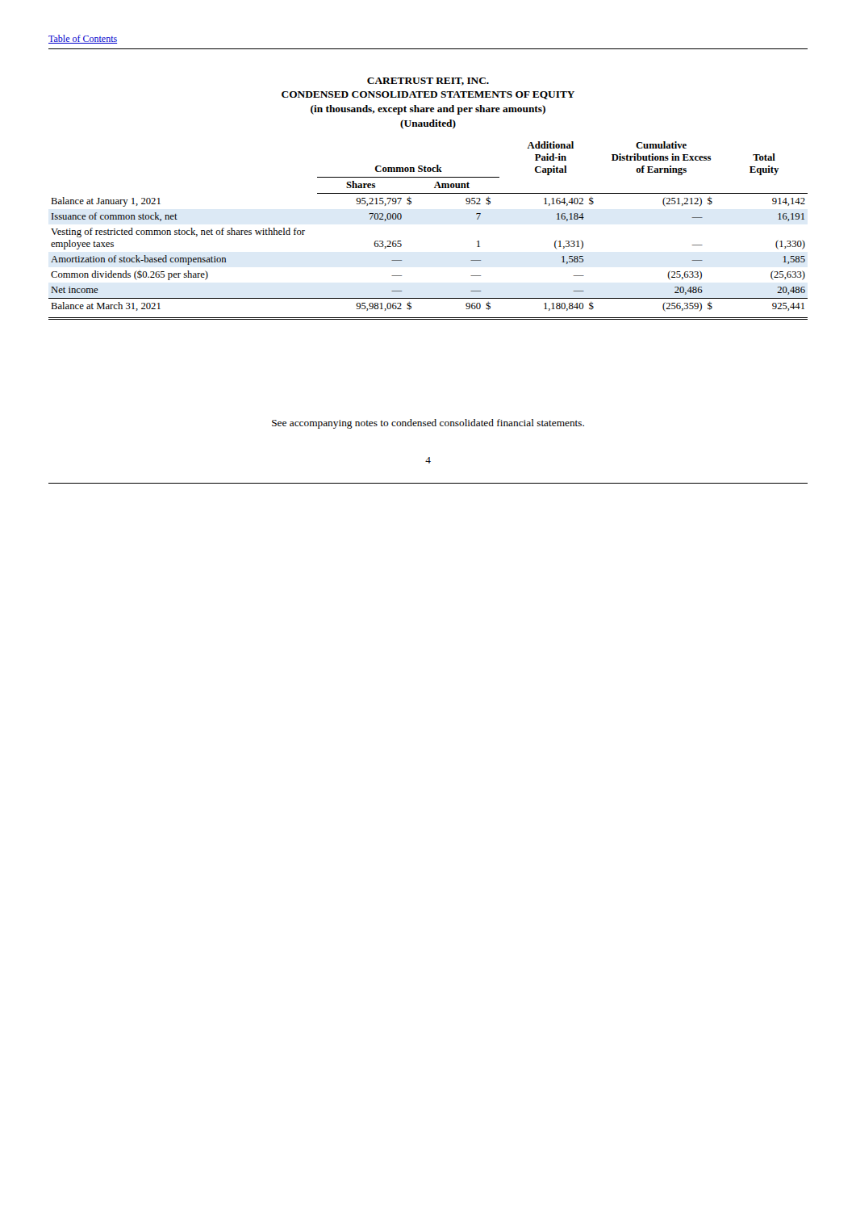Table of Contents
CARETRUST REIT, INC.
CONDENSED CONSOLIDATED STATEMENTS OF EQUITY
(in thousands, except share and per share amounts)
(Unaudited)
| | Common Stock | Additional Paid-in Capital | Cumulative Distributions in Excess of Earnings | Total Equity |
| --- | --- | --- | --- | --- |
| | Shares | Amount | | | |
| Balance at January 1, 2021 | 95,215,797 | $ | 952 | $ | 1,164,402 | $ | (251,212) | $ | 914,142 |
| Issuance of common stock, net | 702,000 | | 7 | | 16,184 | | — | | 16,191 |
| Vesting of restricted common stock, net of shares withheld for employee taxes | 63,265 | | 1 | | (1,331) | | — | | (1,330) |
| Amortization of stock-based compensation | — | | — | | 1,585 | | — | | 1,585 |
| Common dividends ($0.265 per share) | — | | — | | — | | (25,633) | | (25,633) |
| Net income | — | | — | | — | | 20,486 | | 20,486 |
| Balance at March 31, 2021 | 95,981,062 | $ | 960 | $ | 1,180,840 | $ | (256,359) | $ | 925,441 |
See accompanying notes to condensed consolidated financial statements.
4